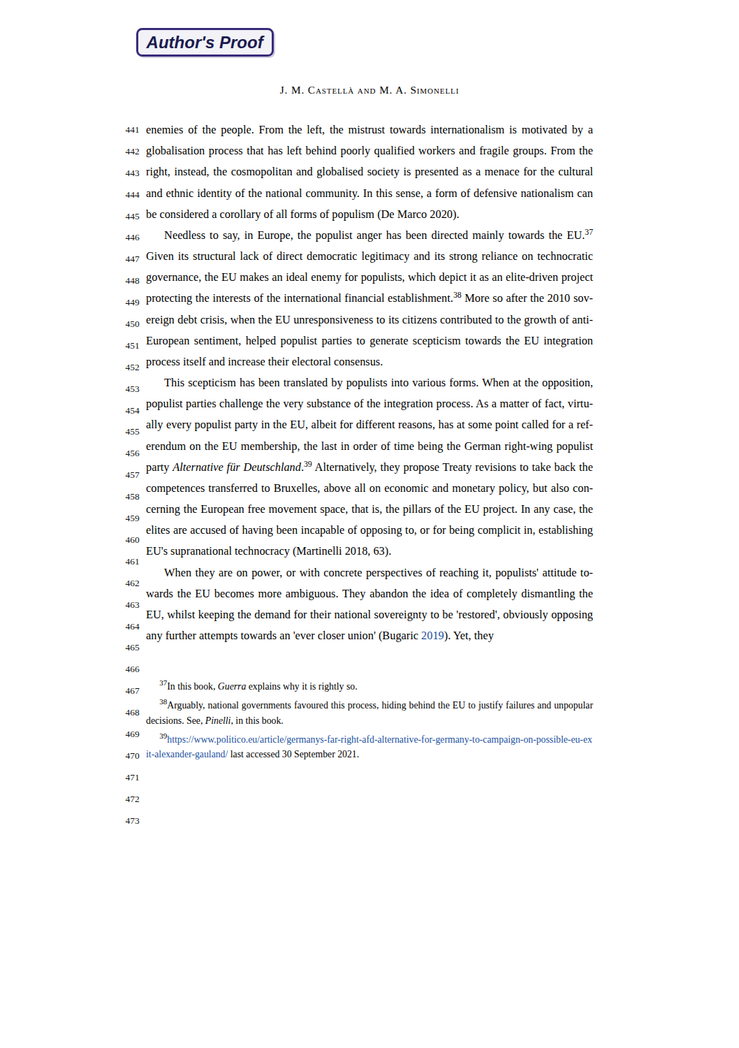Author's Proof
J. M. Castellà and M. A. Simonelli
441442443444445446447448449450451452453454455456457458459460461462463464465466467468469470471472473
enemies of the people. From the left, the mistrust towards internationalism is motivated by a globalisation process that has left behind poorly qualified workers and fragile groups. From the right, instead, the cosmopolitan and globalised society is presented as a menace for the cultural and ethnic identity of the national community. In this sense, a form of defensive nationalism can be considered a corollary of all forms of populism (De Marco 2020).
Needless to say, in Europe, the populist anger has been directed mainly towards the EU.37 Given its structural lack of direct democratic legitimacy and its strong reliance on technocratic governance, the EU makes an ideal enemy for populists, which depict it as an elite-driven project protecting the interests of the international financial establishment.38 More so after the 2010 sovereign debt crisis, when the EU unresponsiveness to its citizens contributed to the growth of anti-European sentiment, helped populist parties to generate scepticism towards the EU integration process itself and increase their electoral consensus.
This scepticism has been translated by populists into various forms. When at the opposition, populist parties challenge the very substance of the integration process. As a matter of fact, virtually every populist party in the EU, albeit for different reasons, has at some point called for a referendum on the EU membership, the last in order of time being the German right-wing populist party Alternative für Deutschland.39 Alternatively, they propose Treaty revisions to take back the competences transferred to Bruxelles, above all on economic and monetary policy, but also concerning the European free movement space, that is, the pillars of the EU project. In any case, the elites are accused of having been incapable of opposing to, or for being complicit in, establishing EU's supranational technocracy (Martinelli 2018, 63).
When they are on power, or with concrete perspectives of reaching it, populists' attitude towards the EU becomes more ambiguous. They abandon the idea of completely dismantling the EU, whilst keeping the demand for their national sovereignty to be 'restored', obviously opposing any further attempts towards an 'ever closer union' (Bugaric 2019). Yet, they
37 In this book, Guerra explains why it is rightly so.
38 Arguably, national governments favoured this process, hiding behind the EU to justify failures and unpopular decisions. See, Pinelli, in this book.
39 https://www.politico.eu/article/germanys-far-right-afd-alternative-for-germany-to-campaign-on-possible-eu-exit-alexander-gauland/ last accessed 30 September 2021.